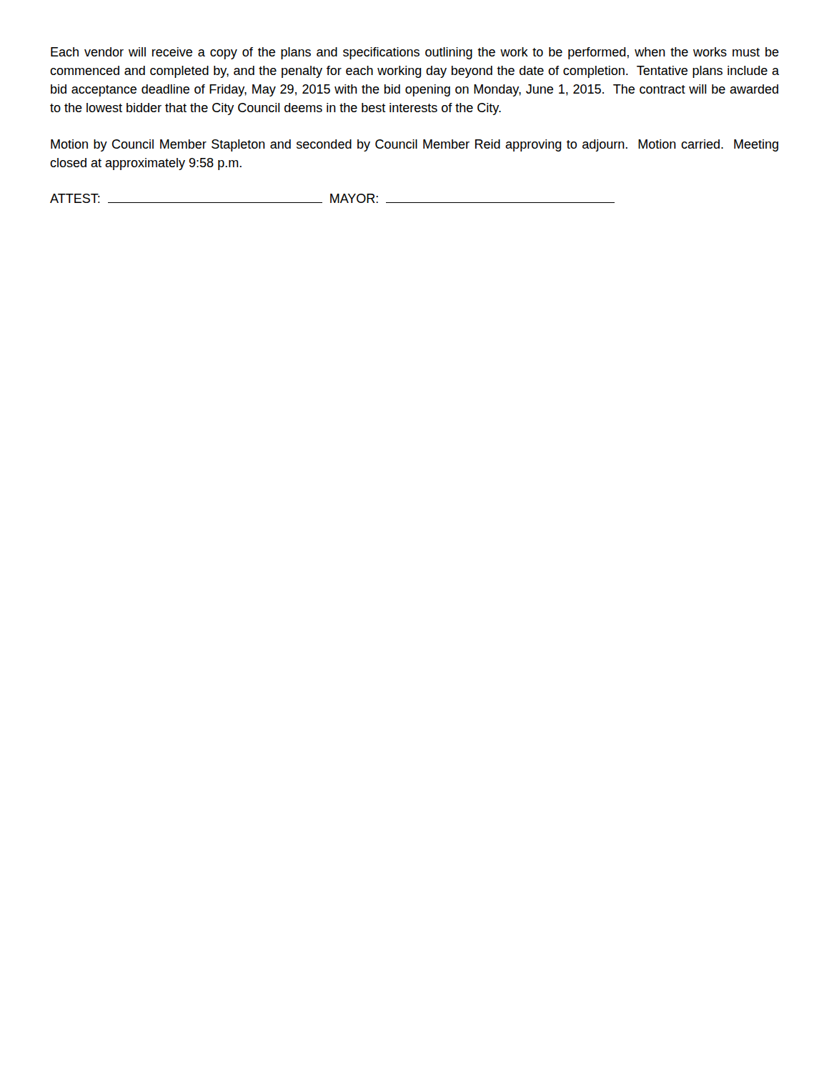Each vendor will receive a copy of the plans and specifications outlining the work to be performed, when the works must be commenced and completed by, and the penalty for each working day beyond the date of completion. Tentative plans include a bid acceptance deadline of Friday, May 29, 2015 with the bid opening on Monday, June 1, 2015. The contract will be awarded to the lowest bidder that the City Council deems in the best interests of the City.
Motion by Council Member Stapleton and seconded by Council Member Reid approving to adjourn. Motion carried. Meeting closed at approximately 9:58 p.m.
ATTEST: MAYOR: